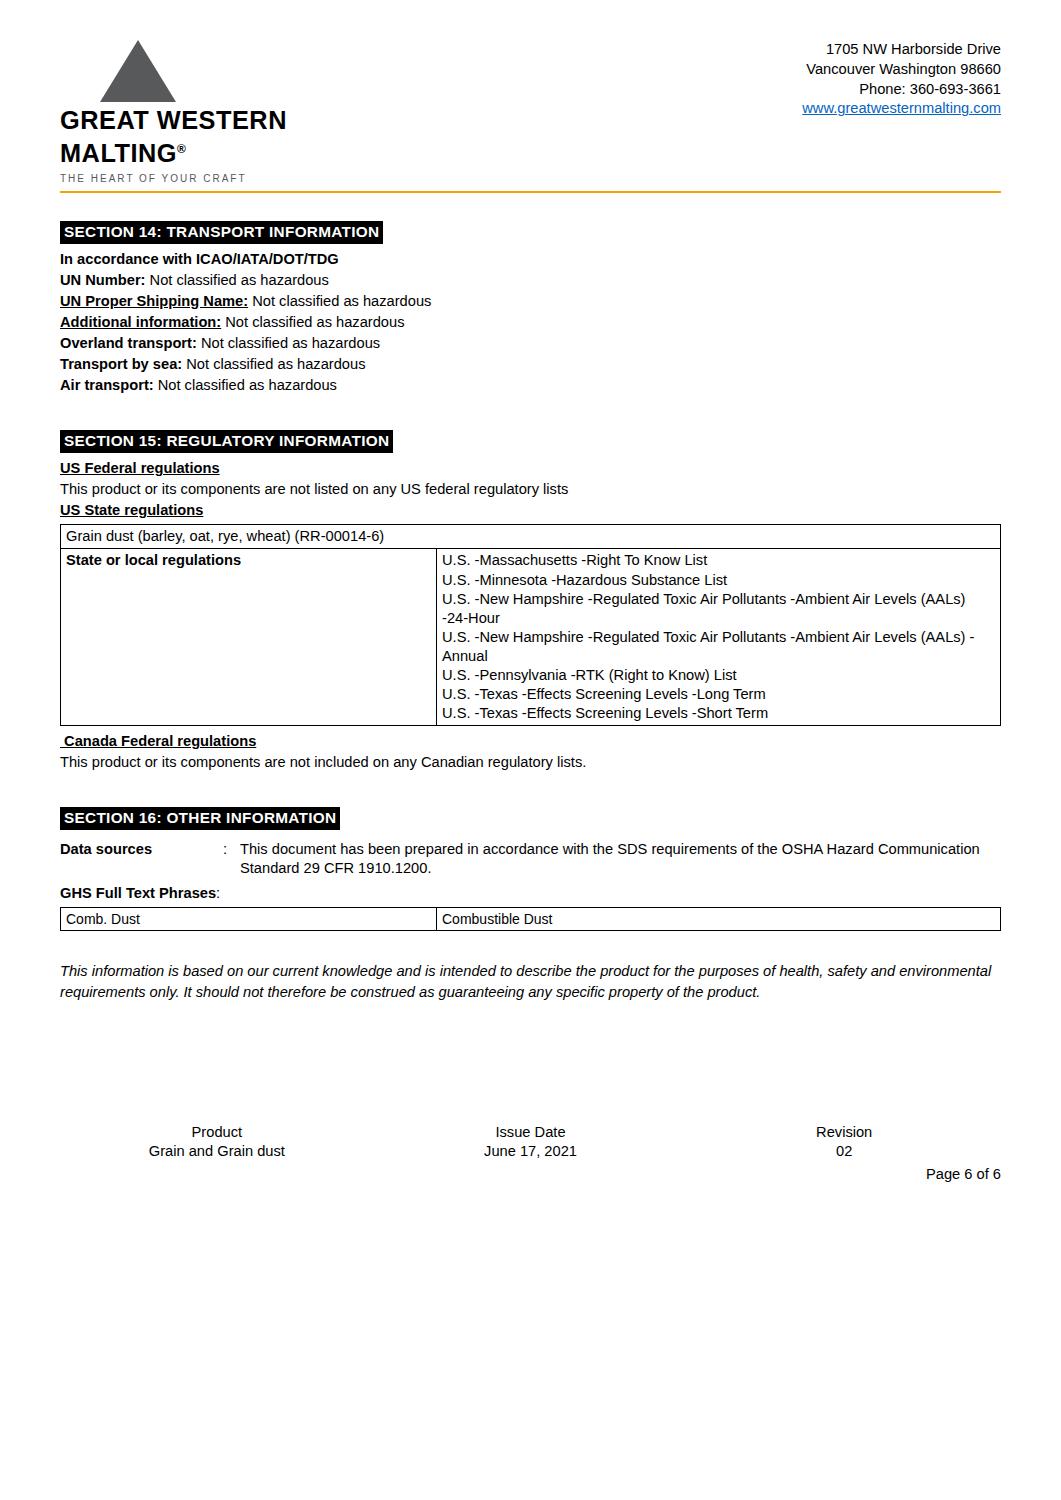GREAT WESTERN MALTING®
THE HEART OF YOUR CRAFT
1705 NW Harborside Drive
Vancouver Washington 98660
Phone: 360-693-3661
www.greatwesternmalting.com
SECTION 14: TRANSPORT INFORMATION
In accordance with ICAO/IATA/DOT/TDG
UN Number: Not classified as hazardous
UN Proper Shipping Name: Not classified as hazardous
Additional information: Not classified as hazardous
Overland transport: Not classified as hazardous
Transport by sea: Not classified as hazardous
Air transport: Not classified as hazardous
SECTION 15: REGULATORY INFORMATION
US Federal regulations
This product or its components are not listed on any US federal regulatory lists
US State regulations
| Grain dust (barley, oat, rye, wheat) (RR-00014-6) |
| State or local regulations | U.S. -Massachusetts -Right To Know List U.S. -Minnesota -Hazardous Substance List U.S. -New Hampshire -Regulated Toxic Air Pollutants -Ambient Air Levels (AALs) -24-Hour U.S. -New Hampshire -Regulated Toxic Air Pollutants -Ambient Air Levels (AALs) -Annual U.S. -Pennsylvania -RTK (Right to Know) List U.S. -Texas -Effects Screening Levels -Long Term U.S. -Texas -Effects Screening Levels -Short Term |
Canada Federal regulations
This product or its components are not included on any Canadian regulatory lists.
SECTION 16: OTHER INFORMATION
Data sources
:
This document has been prepared in accordance with the SDS requirements of the OSHA Hazard Communication Standard 29 CFR 1910.1200.
GHS Full Text Phrases:
| Comb. Dust | Combustible Dust |
This information is based on our current knowledge and is intended to describe the product for the purposes of health, safety and environmental requirements only. It should not therefore be construed as guaranteeing any specific property of the product.
Product
Grain and Grain dust
Issue Date
June 17, 2021
Revision
02
Page 6 of 6